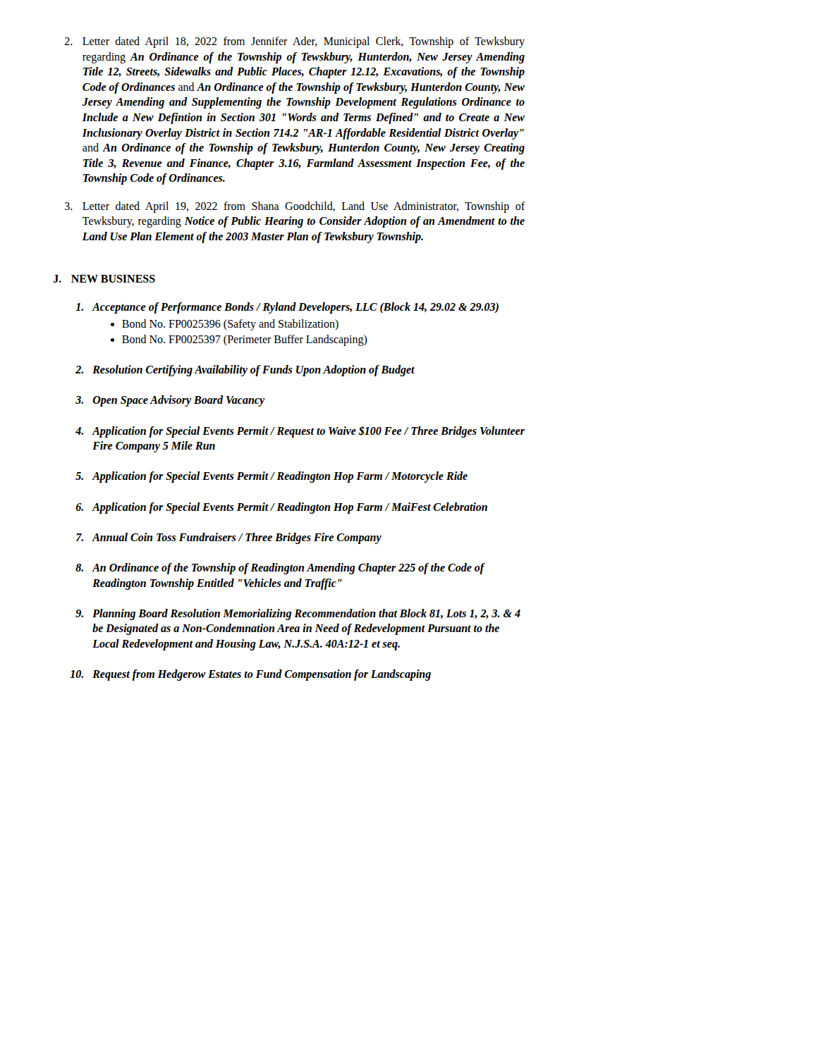Letter dated April 18, 2022 from Jennifer Ader, Municipal Clerk, Township of Tewksbury regarding An Ordinance of the Township of Tewskbury, Hunterdon, New Jersey Amending Title 12, Streets, Sidewalks and Public Places, Chapter 12.12, Excavations, of the Township Code of Ordinances and An Ordinance of the Township of Tewksbury, Hunterdon County, New Jersey Amending and Supplementing the Township Development Regulations Ordinance to Include a New Defintion in Section 301 "Words and Terms Defined" and to Create a New Inclusionary Overlay District in Section 714.2 "AR-1 Affordable Residential District Overlay" and An Ordinance of the Township of Tewksbury, Hunterdon County, New Jersey Creating Title 3, Revenue and Finance, Chapter 3.16, Farmland Assessment Inspection Fee, of the Township Code of Ordinances.
Letter dated April 19, 2022 from Shana Goodchild, Land Use Administrator, Township of Tewksbury, regarding Notice of Public Hearing to Consider Adoption of an Amendment to the Land Use Plan Element of the 2003 Master Plan of Tewksbury Township.
J. NEW BUSINESS
Acceptance of Performance Bonds / Ryland Developers, LLC (Block 14, 29.02 & 29.03)
Bond No. FP0025396 (Safety and Stabilization)
Bond No. FP0025397 (Perimeter Buffer Landscaping)
Resolution Certifying Availability of Funds Upon Adoption of Budget
Open Space Advisory Board Vacancy
Application for Special Events Permit / Request to Waive $100 Fee / Three Bridges Volunteer Fire Company 5 Mile Run
Application for Special Events Permit / Readington Hop Farm / Motorcycle Ride
Application for Special Events Permit / Readington Hop Farm / MaiFest Celebration
Annual Coin Toss Fundraisers / Three Bridges Fire Company
An Ordinance of the Township of Readington Amending Chapter 225 of the Code of Readington Township Entitled "Vehicles and Traffic"
Planning Board Resolution Memorializing Recommendation that Block 81, Lots 1, 2, 3. & 4 be Designated as a Non-Condemnation Area in Need of Redevelopment Pursuant to the Local Redevelopment and Housing Law, N.J.S.A. 40A:12-1 et seq.
Request from Hedgerow Estates to Fund Compensation for Landscaping